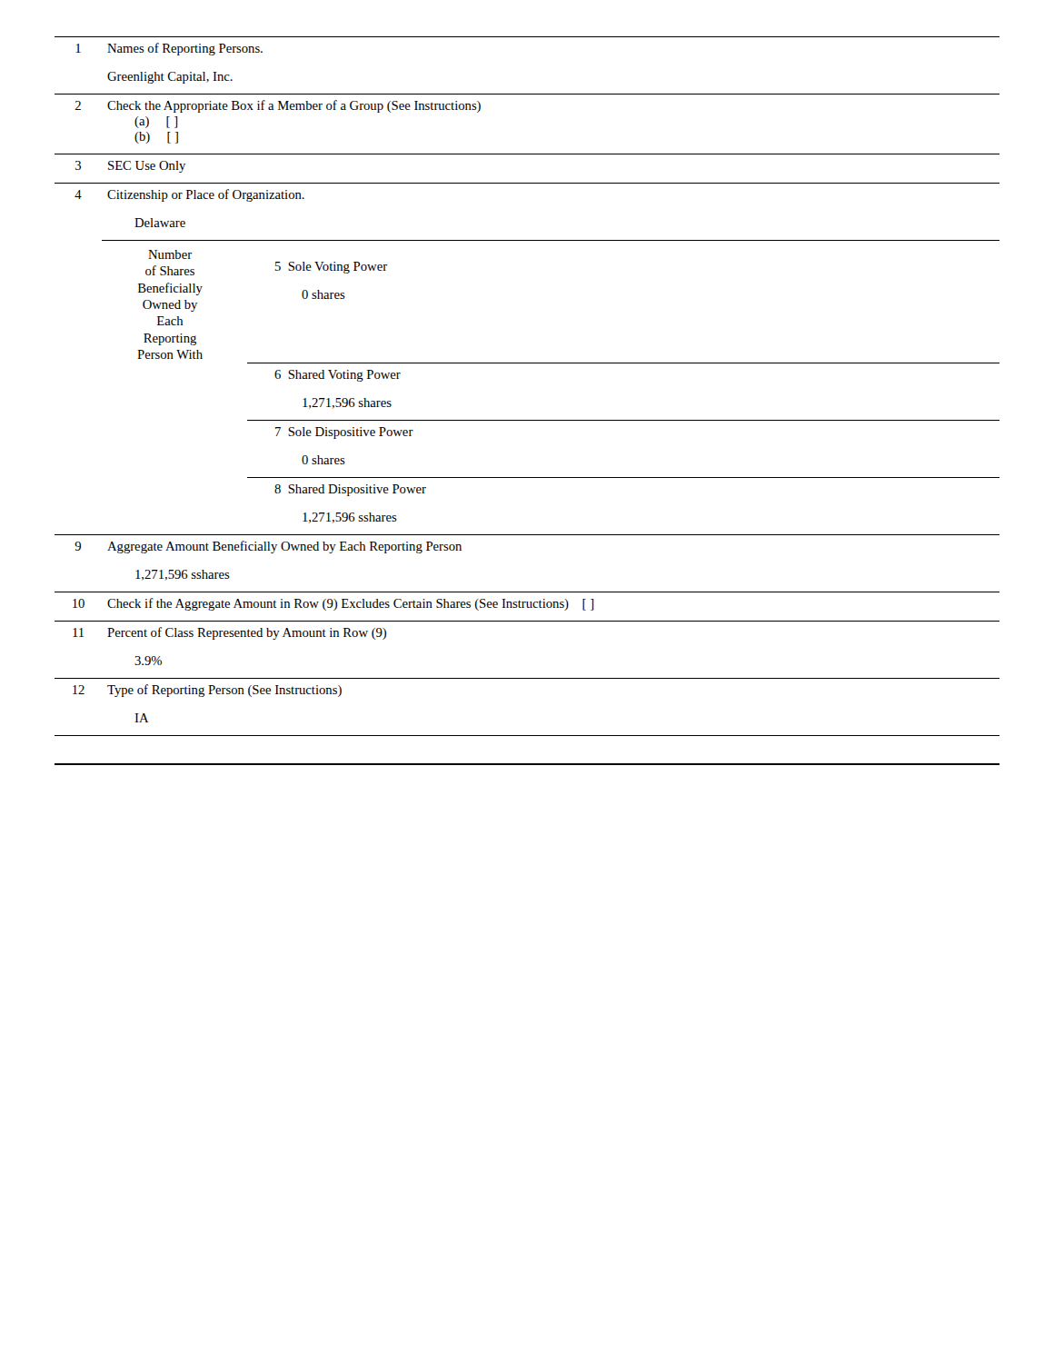| 1 | Names of Reporting Persons. Greenlight Capital, Inc. |
| 2 | Check the Appropriate Box if a Member of a Group (See Instructions) (a) [ ] (b) [ ] |
| 3 | SEC Use Only |
| 4 | Citizenship or Place of Organization. Delaware |
| | / Number of Shares Beneficially Owned by Each Reporting Person With / 5 Sole Voting Power 0 shares / / / 6 Shared Voting Power 1,271,596 shares / / / 7 Sole Dispositive Power 0 shares / / / 8 Shared Dispositive Power 1,271,596 sshares / |
| 9 | Aggregate Amount Beneficially Owned by Each Reporting Person 1,271,596 sshares |
| 10 | Check if the Aggregate Amount in Row (9) Excludes Certain Shares (See Instructions) [ ] |
| 11 | Percent of Class Represented by Amount in Row (9) 3.9% |
| 12 | Type of Reporting Person (See Instructions) IA |